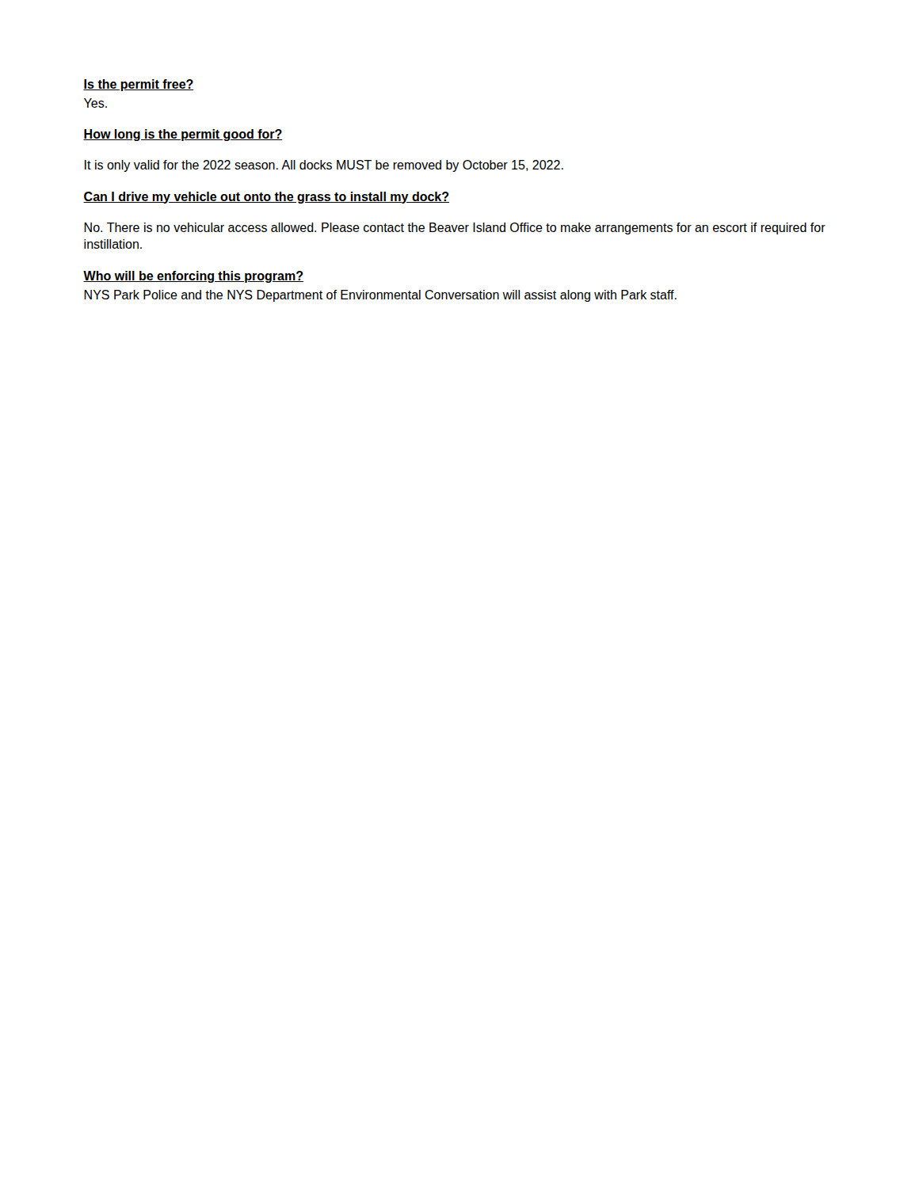Is the permit free?
Yes.
How long is the permit good for?
It is only valid for the 2022 season. All docks MUST be removed by October 15, 2022.
Can I drive my vehicle out onto the grass to install my dock?
No. There is no vehicular access allowed. Please contact the Beaver Island Office to make arrangements for an escort if required for instillation.
Who will be enforcing this program?
NYS Park Police and the NYS Department of Environmental Conversation will assist along with Park staff.